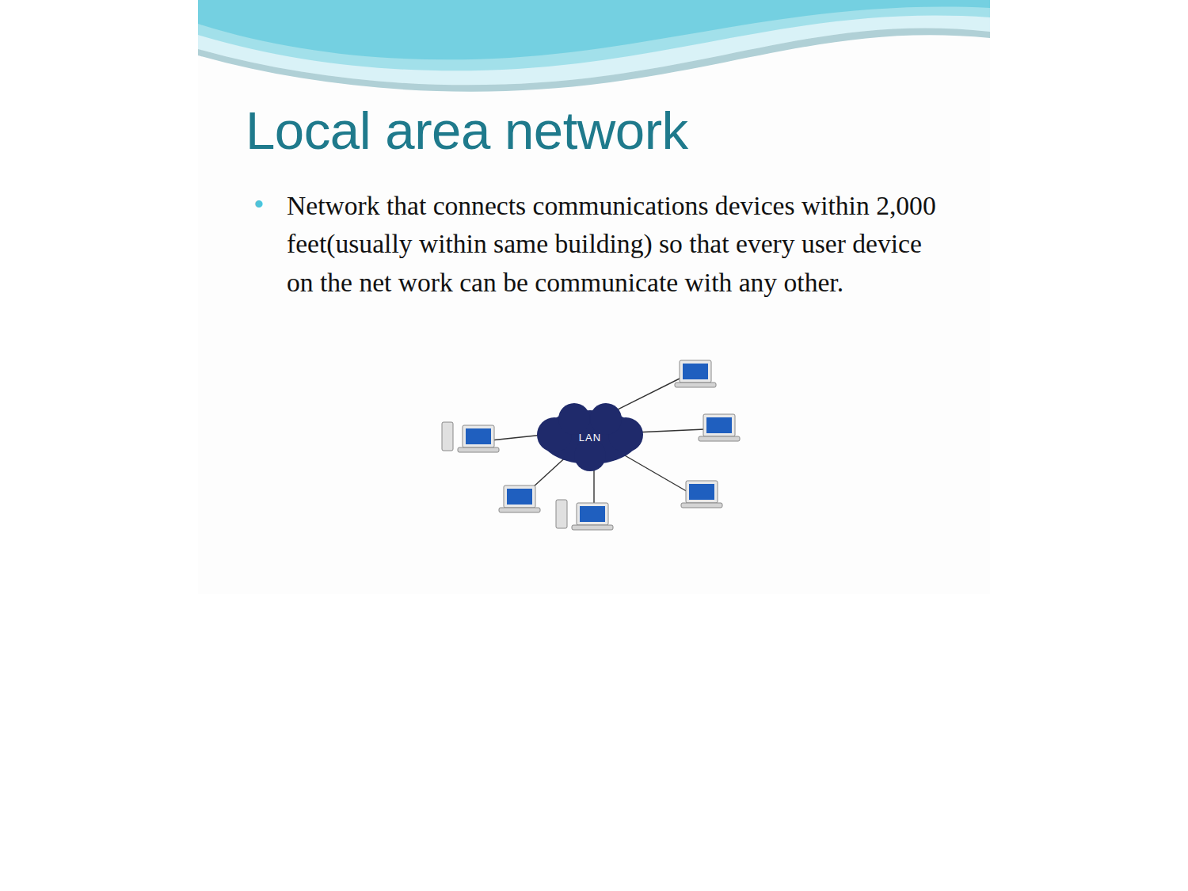Local area network
Network that connects communications devices within 2,000 feet(usually within same building) so that every user device on the net work can be communicate with any other.
LAN